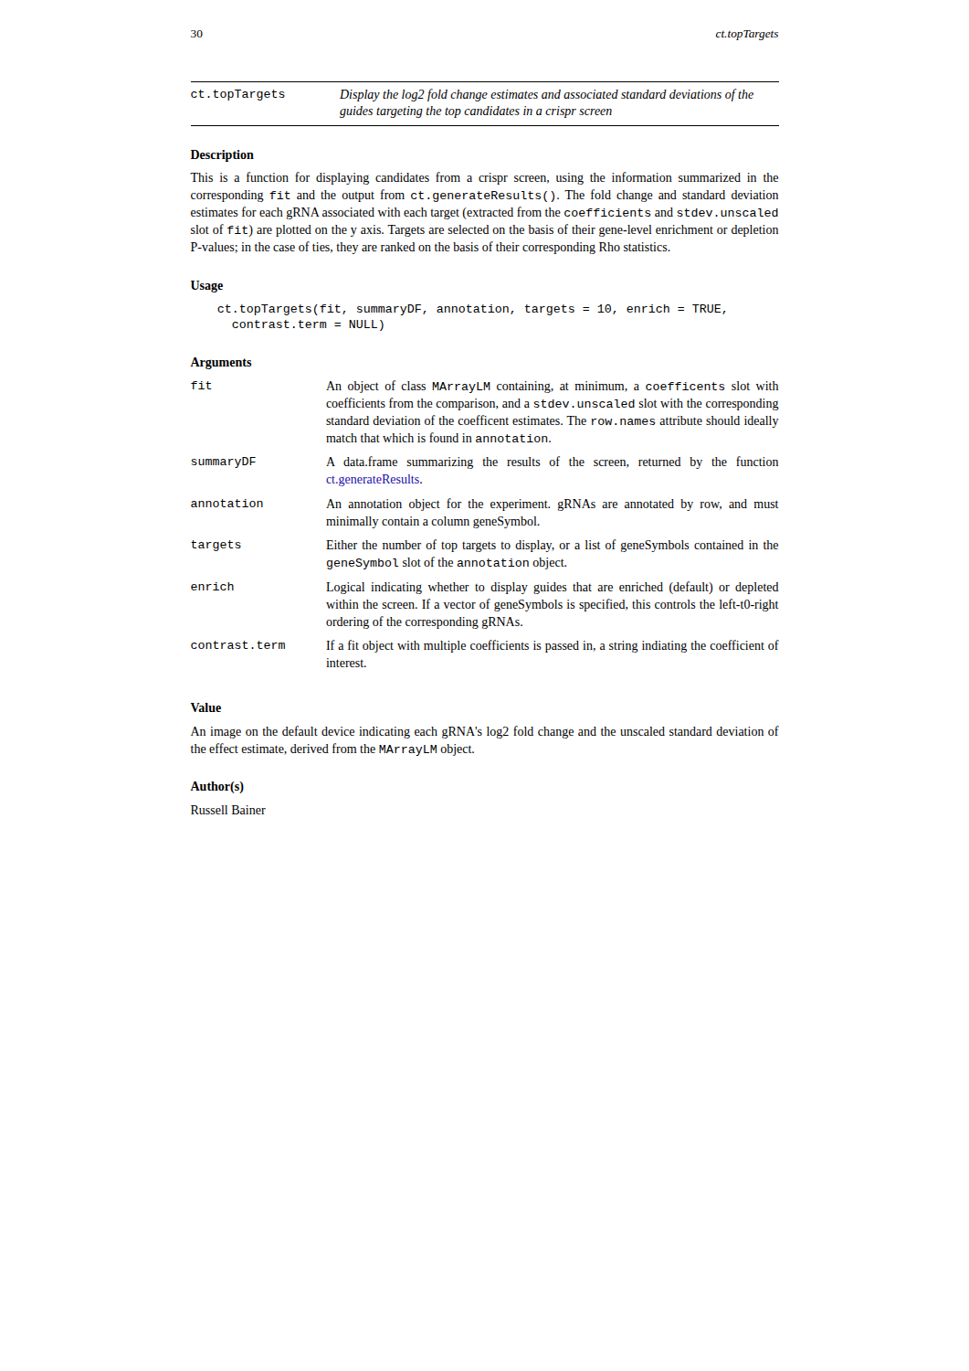30
ct.topTargets
ct.topTargets
Display the log2 fold change estimates and associated standard deviations of the guides targeting the top candidates in a crispr screen
Description
This is a function for displaying candidates from a crispr screen, using the information summarized in the corresponding fit and the output from ct.generateResults(). The fold change and standard deviation estimates for each gRNA associated with each target (extracted from the coefficients and stdev.unscaled slot of fit) are plotted on the y axis. Targets are selected on the basis of their gene-level enrichment or depletion P-values; in the case of ties, they are ranked on the basis of their corresponding Rho statistics.
Usage
ct.topTargets(fit, summaryDF, annotation, targets = 10, enrich = TRUE,
  contrast.term = NULL)
Arguments
fit
An object of class MArrayLM containing, at minimum, a coefficents slot with coefficients from the comparison, and a stdev.unscaled slot with the corresponding standard deviation of the coefficent estimates. The row.names attribute should ideally match that which is found in annotation.
summaryDF
A data.frame summarizing the results of the screen, returned by the function ct.generateResults.
annotation
An annotation object for the experiment. gRNAs are annotated by row, and must minimally contain a column geneSymbol.
targets
Either the number of top targets to display, or a list of geneSymbols contained in the geneSymbol slot of the annotation object.
enrich
Logical indicating whether to display guides that are enriched (default) or depleted within the screen. If a vector of geneSymbols is specified, this controls the left-t0-right ordering of the corresponding gRNAs.
contrast.term
If a fit object with multiple coefficients is passed in, a string indiating the coefficient of interest.
Value
An image on the default device indicating each gRNA's log2 fold change and the unscaled standard deviation of the effect estimate, derived from the MArrayLM object.
Author(s)
Russell Bainer